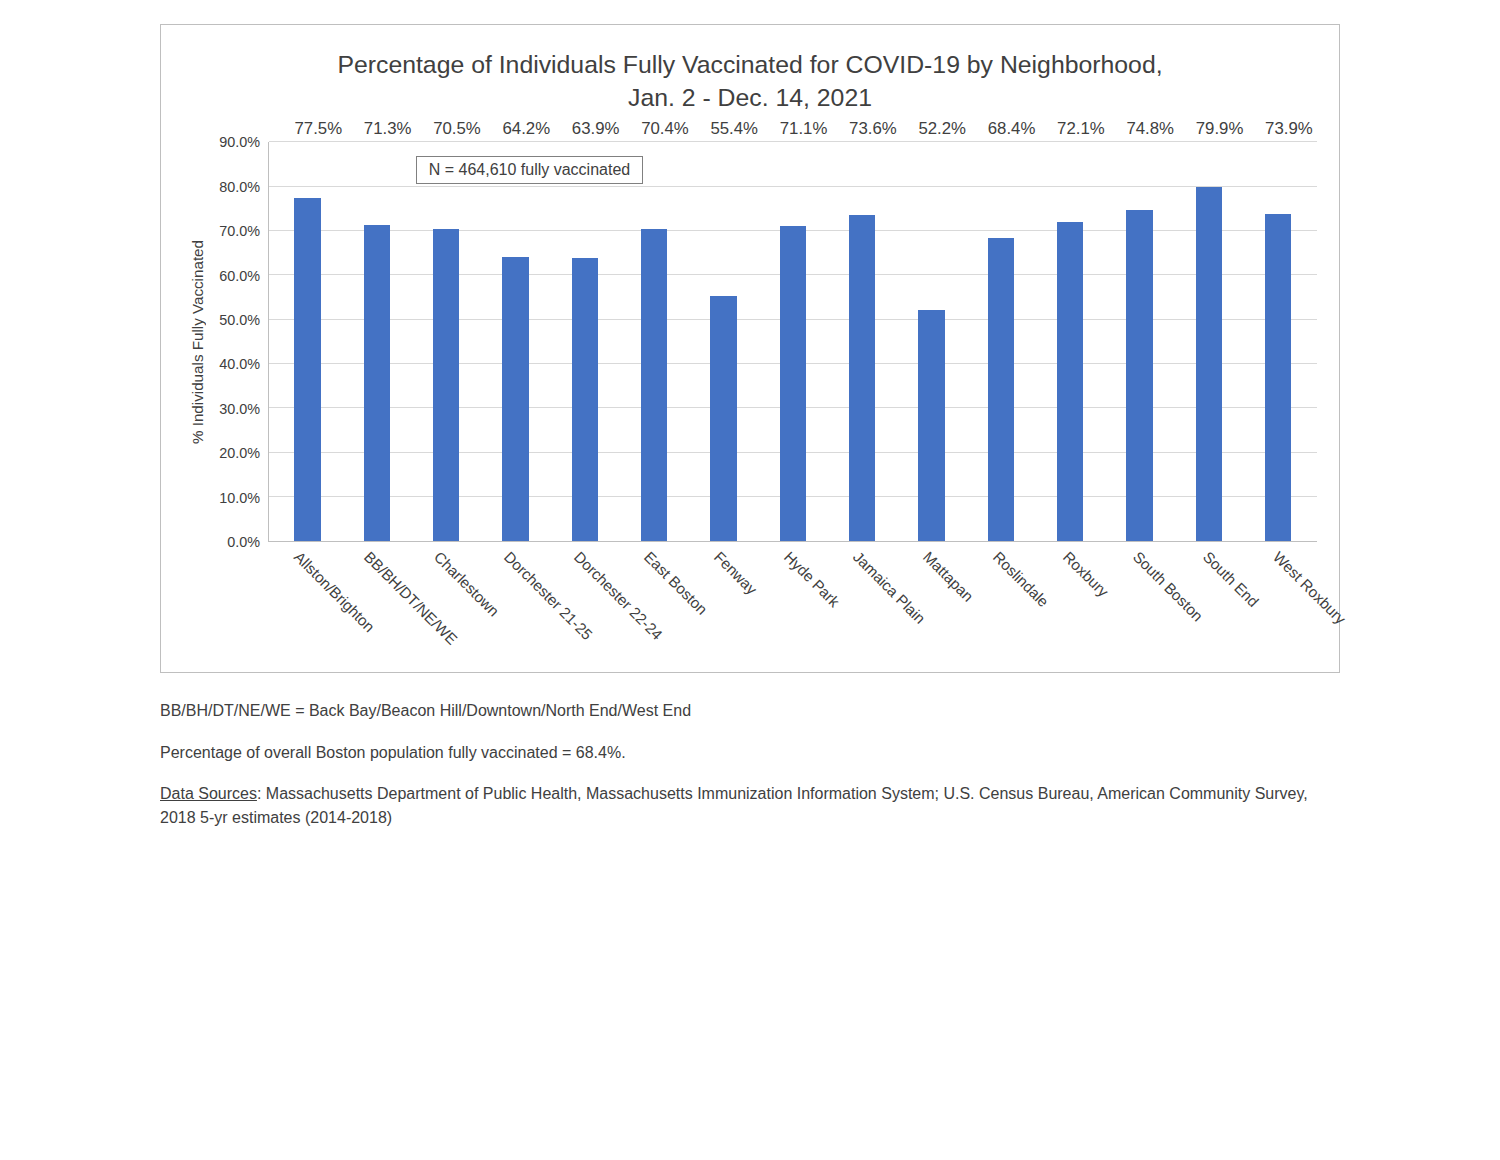Percentage of Individuals Fully Vaccinated for COVID-19 by Neighborhood,
Jan. 2 - Dec. 14, 2021
% Individuals Fully Vaccinated
90.0% 80.0% 70.0% 60.0% 50.0% 40.0% 30.0% 20.0% 10.0% 0.0%
N = 464,610 fully vaccinated
77.5%
71.3%
70.5%
64.2%
63.9%
70.4%
55.4%
71.1%
73.6%
52.2%
68.4%
72.1%
74.8%
79.9%
73.9%
Allston/Brighton
BB/BH/DT/NE/WE
Charlestown
Dorchester 21-25
Dorchester 22-24
East Boston
Fenway
Hyde Park
Jamaica Plain
Mattapan
Roslindale
Roxbury
South Boston
South End
West Roxbury
BB/BH/DT/NE/WE = Back Bay/Beacon Hill/Downtown/North End/West End
Percentage of overall Boston population fully vaccinated = 68.4%.
Data Sources: Massachusetts Department of Public Health, Massachusetts Immunization Information System; U.S. Census Bureau, American Community Survey, 2018 5-yr estimates (2014-2018)